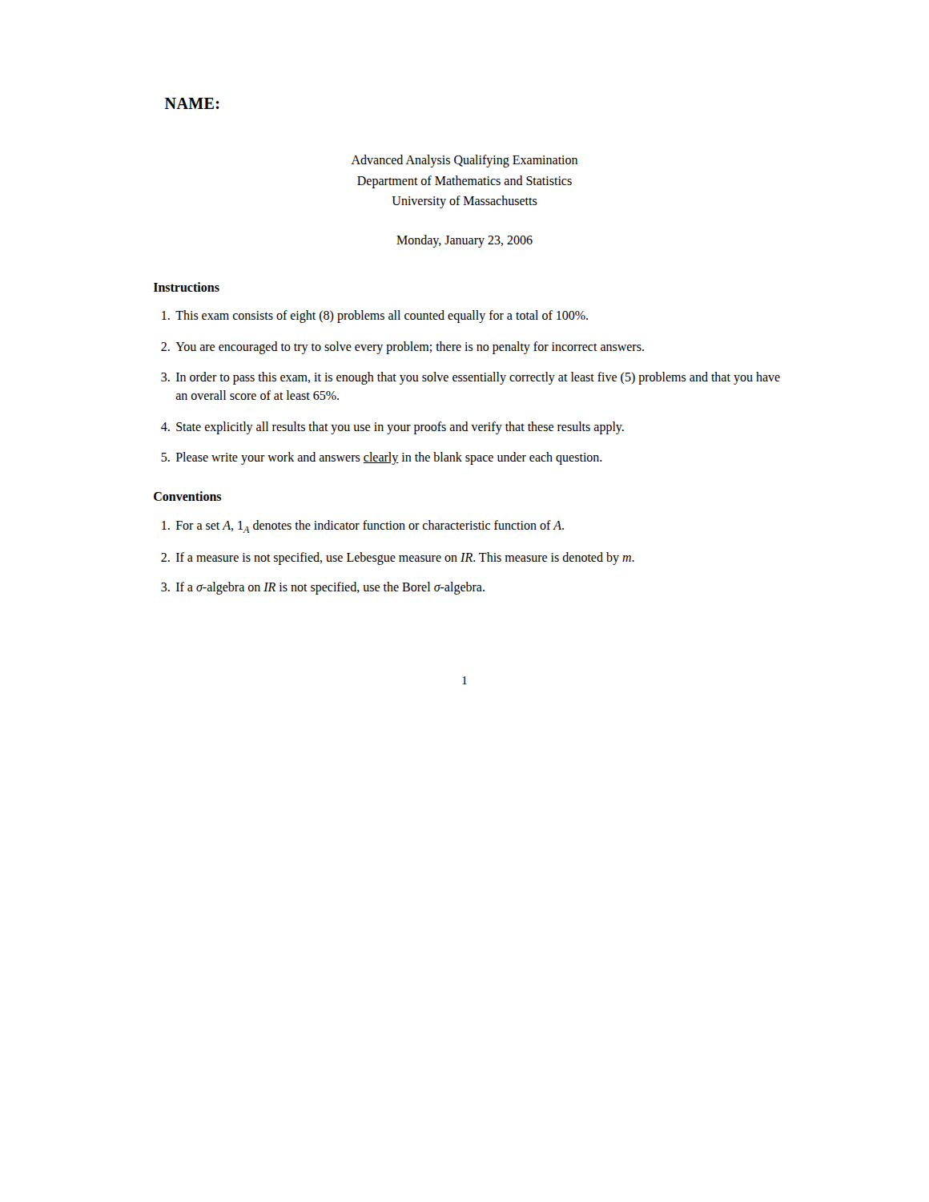NAME:
Advanced Analysis Qualifying Examination
Department of Mathematics and Statistics
University of Massachusetts
Monday, January 23, 2006
Instructions
This exam consists of eight (8) problems all counted equally for a total of 100%.
You are encouraged to try to solve every problem; there is no penalty for incorrect answers.
In order to pass this exam, it is enough that you solve essentially correctly at least five (5) problems and that you have an overall score of at least 65%.
State explicitly all results that you use in your proofs and verify that these results apply.
Please write your work and answers clearly in the blank space under each question.
Conventions
For a set A, 1A denotes the indicator function or characteristic function of A.
If a measure is not specified, use Lebesgue measure on IR. This measure is denoted by m.
If a σ-algebra on IR is not specified, use the Borel σ-algebra.
1